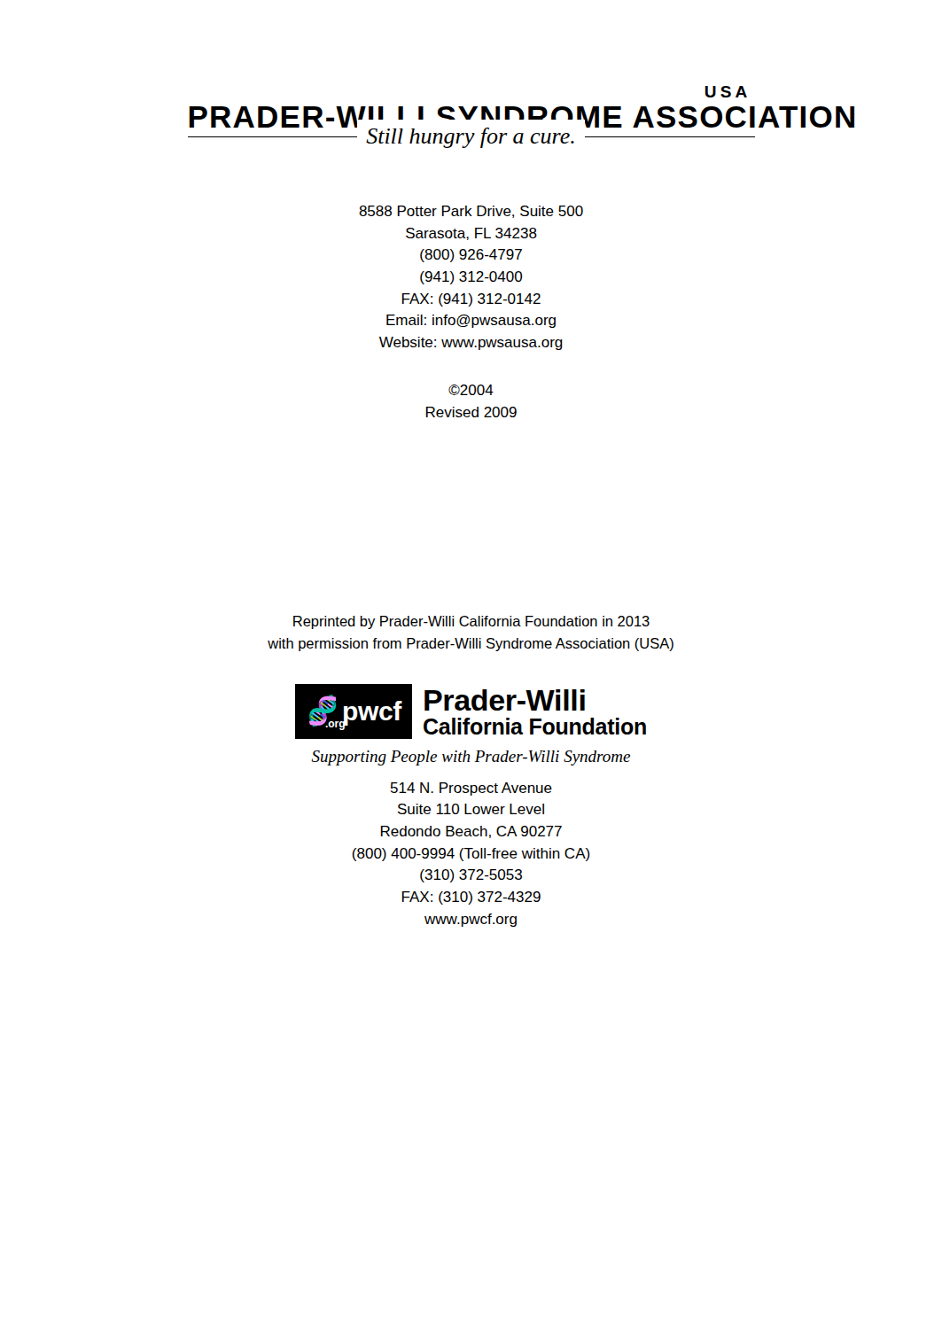USA
PRADER-WILLI SYNDROME ASSOCIATION
Still hungry for a cure.
8588 Potter Park Drive, Suite 500
Sarasota, FL 34238
(800) 926-4797
(941) 312-0400
FAX: (941) 312-0142
Email: info@pwsausa.org
Website: www.pwsausa.org
©2004
Revised 2009
Reprinted by Prader-Willi California Foundation in 2013
with permission from Prader-Willi Syndrome Association (USA)
🧬 pwcf .org
Prader-Willi
California Foundation
Supporting People with Prader-Willi Syndrome
514 N. Prospect Avenue
Suite 110 Lower Level
Redondo Beach, CA 90277
(800) 400-9994 (Toll-free within CA)
(310) 372-5053
FAX: (310) 372-4329
www.pwcf.org